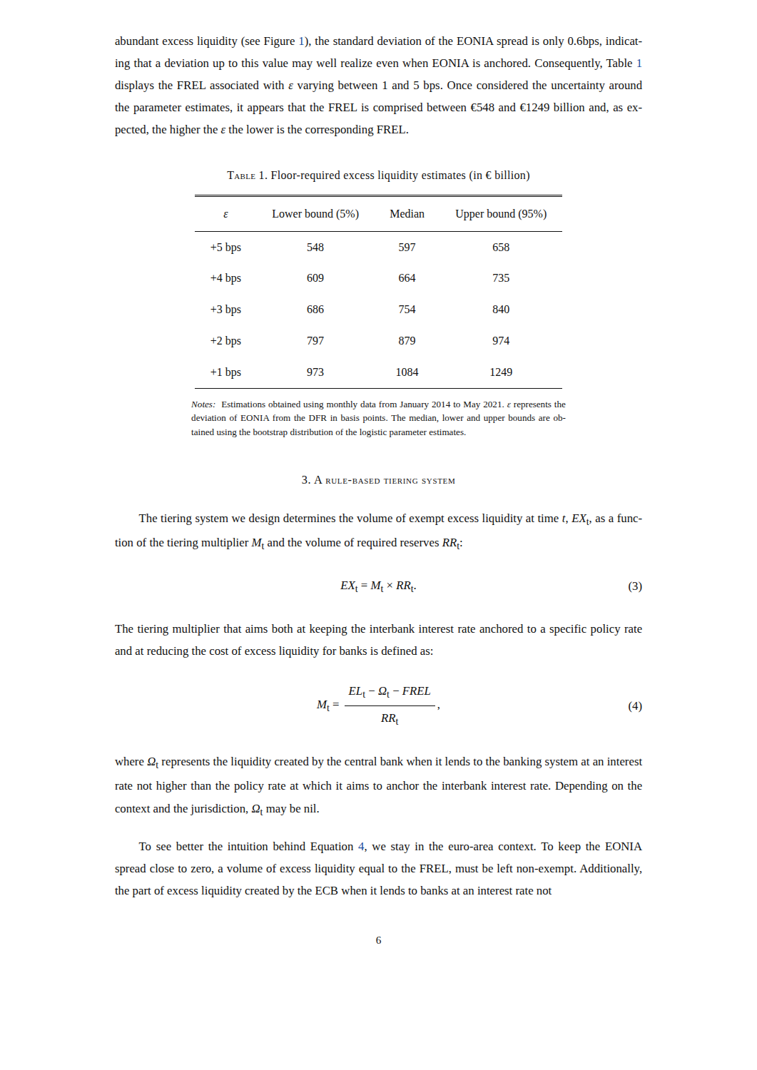abundant excess liquidity (see Figure 1), the standard deviation of the EONIA spread is only 0.6bps, indicating that a deviation up to this value may well realize even when EONIA is anchored. Consequently, Table 1 displays the FREL associated with ε varying between 1 and 5 bps. Once considered the uncertainty around the parameter estimates, it appears that the FREL is comprised between €548 and €1249 billion and, as expected, the higher the ε the lower is the corresponding FREL.
Table 1. Floor-required excess liquidity estimates (in € billion)
| ε | Lower bound (5%) | Median | Upper bound (95%) |
| --- | --- | --- | --- |
| +5 bps | 548 | 597 | 658 |
| +4 bps | 609 | 664 | 735 |
| +3 bps | 686 | 754 | 840 |
| +2 bps | 797 | 879 | 974 |
| +1 bps | 973 | 1084 | 1249 |
Notes: Estimations obtained using monthly data from January 2014 to May 2021. ε represents the deviation of EONIA from the DFR in basis points. The median, lower and upper bounds are obtained using the bootstrap distribution of the logistic parameter estimates.
3. A rule-based tiering system
The tiering system we design determines the volume of exempt excess liquidity at time t, EXt, as a function of the tiering multiplier Mt and the volume of required reserves RRt:
EXt = Mt × RRt.
(3)
The tiering multiplier that aims both at keeping the interbank interest rate anchored to a specific policy rate and at reducing the cost of excess liquidity for banks is defined as:
Mt = ELt − Ωt − FREL RRt ,
(4)
where Ωt represents the liquidity created by the central bank when it lends to the banking system at an interest rate not higher than the policy rate at which it aims to anchor the interbank interest rate. Depending on the context and the jurisdiction, Ωt may be nil.
To see better the intuition behind Equation 4, we stay in the euro-area context. To keep the EONIA spread close to zero, a volume of excess liquidity equal to the FREL, must be left non-exempt. Additionally, the part of excess liquidity created by the ECB when it lends to banks at an interest rate not
6